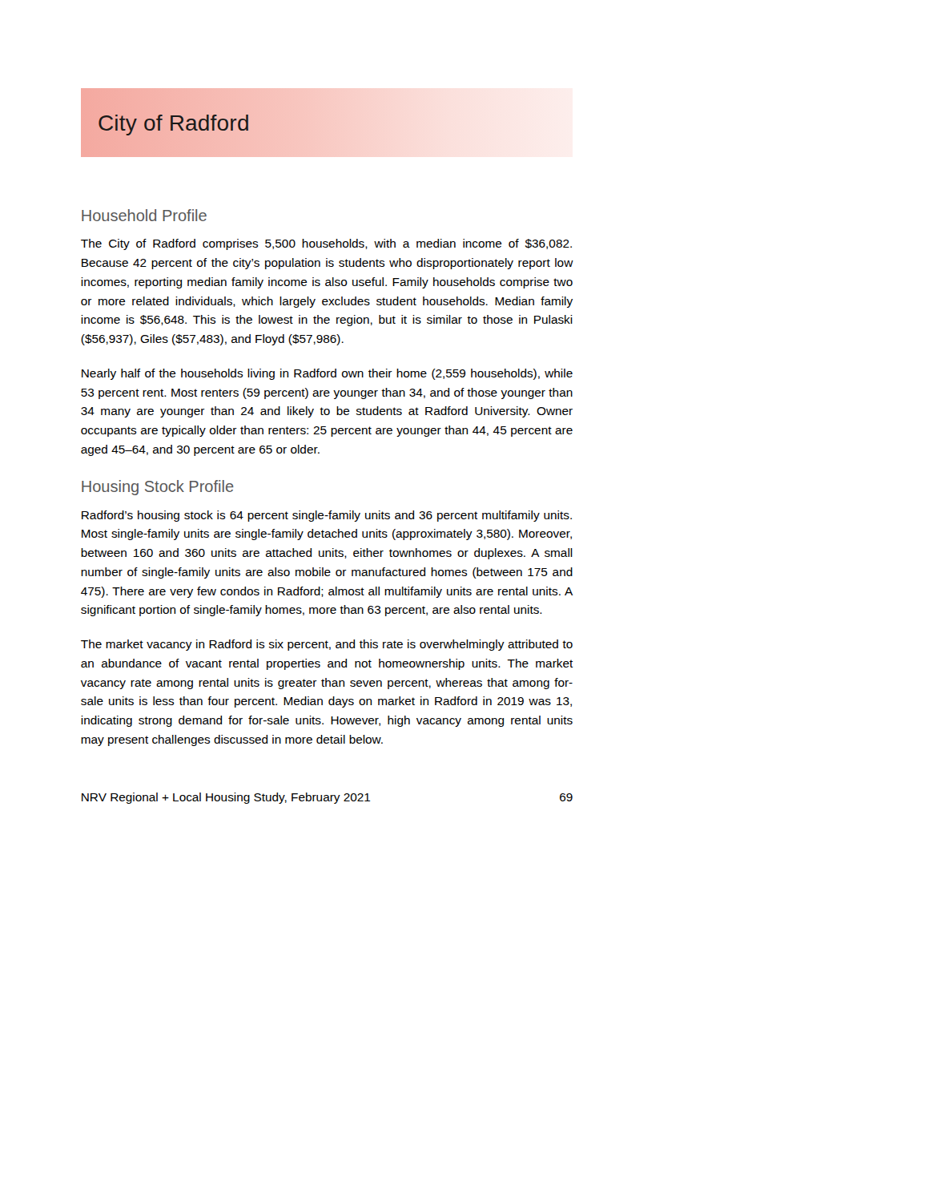City of Radford
Household Profile
The City of Radford comprises 5,500 households, with a median income of $36,082. Because 42 percent of the city’s population is students who disproportionately report low incomes, reporting median family income is also useful. Family households comprise two or more related individuals, which largely excludes student households. Median family income is $56,648. This is the lowest in the region, but it is similar to those in Pulaski ($56,937), Giles ($57,483), and Floyd ($57,986).
Nearly half of the households living in Radford own their home (2,559 households), while 53 percent rent. Most renters (59 percent) are younger than 34, and of those younger than 34 many are younger than 24 and likely to be students at Radford University. Owner occupants are typically older than renters: 25 percent are younger than 44, 45 percent are aged 45–64, and 30 percent are 65 or older.
Housing Stock Profile
Radford’s housing stock is 64 percent single-family units and 36 percent multifamily units. Most single-family units are single-family detached units (approximately 3,580). Moreover, between 160 and 360 units are attached units, either townhomes or duplexes. A small number of single-family units are also mobile or manufactured homes (between 175 and 475). There are very few condos in Radford; almost all multifamily units are rental units. A significant portion of single-family homes, more than 63 percent, are also rental units.
The market vacancy in Radford is six percent, and this rate is overwhelmingly attributed to an abundance of vacant rental properties and not homeownership units. The market vacancy rate among rental units is greater than seven percent, whereas that among for-sale units is less than four percent. Median days on market in Radford in 2019 was 13, indicating strong demand for for-sale units. However, high vacancy among rental units may present challenges discussed in more detail below.
NRV Regional + Local Housing Study, February 2021 69